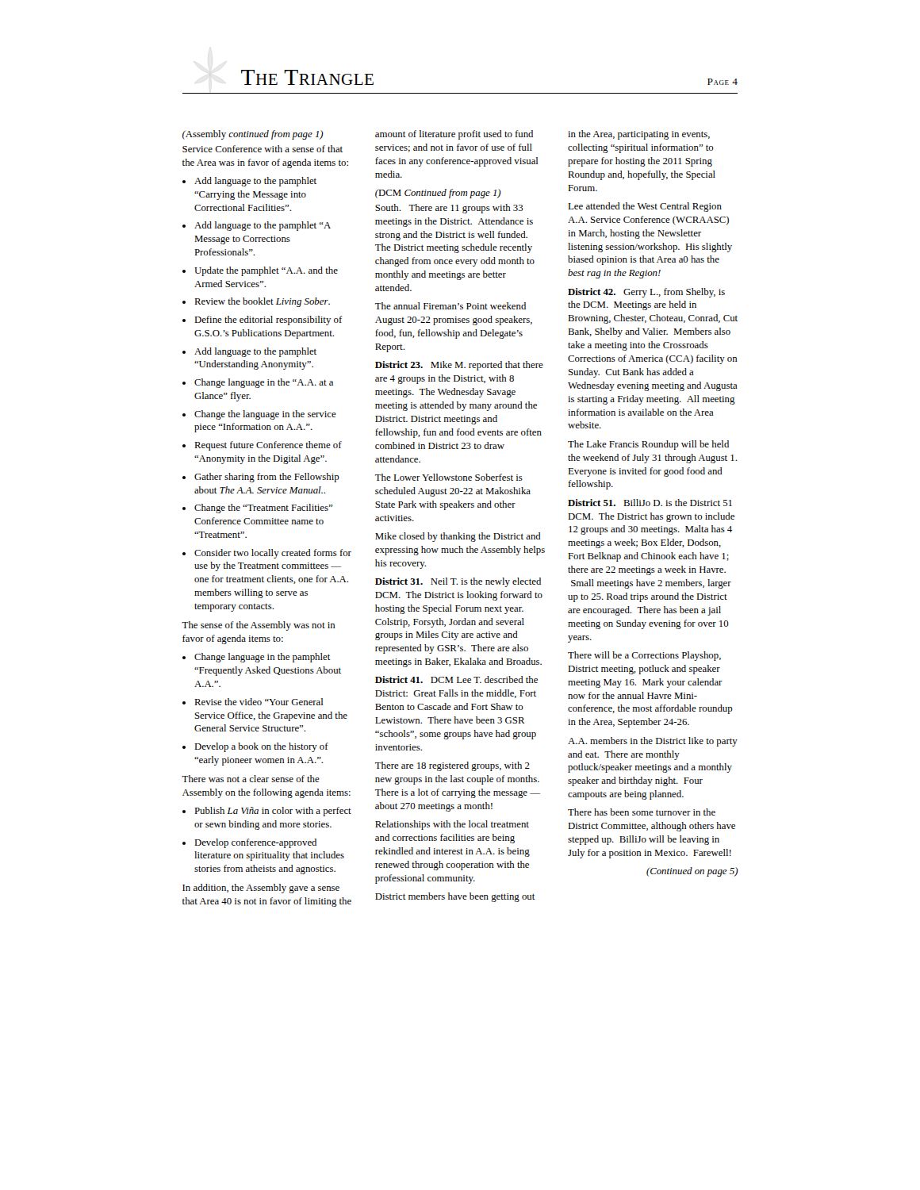The Triangle
Page 4
(Assembly continued from page 1)
Service Conference with a sense of that the Area was in favor of agenda items to:
Add language to the pamphlet “Carrying the Message into Correctional Facilities”.
Add language to the pamphlet “A Message to Corrections Professionals”.
Update the pamphlet “A.A. and the Armed Services”.
Review the booklet Living Sober.
Define the editorial responsibility of G.S.O.’s Publications Department.
Add language to the pamphlet “Understanding Anonymity”.
Change language in the “A.A. at a Glance” flyer.
Change the language in the service piece “Information on A.A.”.
Request future Conference theme of “Anonymity in the Digital Age”.
Gather sharing from the Fellowship about The A.A. Service Manual..
Change the “Treatment Facilities” Conference Committee name to “Treatment”.
Consider two locally created forms for use by the Treatment committees — one for treatment clients, one for A.A. members willing to serve as temporary contacts.
The sense of the Assembly was not in favor of agenda items to:
Change language in the pamphlet “Frequently Asked Questions About A.A.”.
Revise the video “Your General Service Office, the Grapevine and the General Service Structure”.
Develop a book on the history of “early pioneer women in A.A.”.
There was not a clear sense of the Assembly on the following agenda items:
Publish La Viña in color with a perfect or sewn binding and more stories.
Develop conference-approved literature on spirituality that includes stories from atheists and agnostics.
In addition, the Assembly gave a sense that Area 40 is not in favor of limiting the amount of literature profit used to fund services; and not in favor of use of full faces in any conference-approved visual media.
(DCM Continued from page 1)
South. There are 11 groups with 33 meetings in the District. Attendance is strong and the District is well funded. The District meeting schedule recently changed from once every odd month to monthly and meetings are better attended.
The annual Fireman’s Point weekend August 20-22 promises good speakers, food, fun, fellowship and Delegate’s Report.
District 23. Mike M. reported that there are 4 groups in the District, with 8 meetings. The Wednesday Savage meeting is attended by many around the District. District meetings and fellowship, fun and food events are often combined in District 23 to draw attendance.
The Lower Yellowstone Soberfest is scheduled August 20-22 at Makoshika State Park with speakers and other activities.
Mike closed by thanking the District and expressing how much the Assembly helps his recovery.
District 31. Neil T. is the newly elected DCM. The District is looking forward to hosting the Special Forum next year. Colstrip, Forsyth, Jordan and several groups in Miles City are active and represented by GSR’s. There are also meetings in Baker, Ekalaka and Broadus.
District 41. DCM Lee T. described the District: Great Falls in the middle, Fort Benton to Cascade and Fort Shaw to Lewistown. There have been 3 GSR “schools”, some groups have had group inventories.
There are 18 registered groups, with 2 new groups in the last couple of months. There is a lot of carrying the message — about 270 meetings a month!
Relationships with the local treatment and corrections facilities are being rekindled and interest in A.A. is being renewed through cooperation with the professional community.
District members have been getting out
in the Area, participating in events, collecting “spiritual information” to prepare for hosting the 2011 Spring Roundup and, hopefully, the Special Forum.
Lee attended the West Central Region A.A. Service Conference (WCRAASC) in March, hosting the Newsletter listening session/workshop. His slightly biased opinion is that Area a0 has the best rag in the Region!
District 42. Gerry L., from Shelby, is the DCM. Meetings are held in Browning, Chester, Choteau, Conrad, Cut Bank, Shelby and Valier. Members also take a meeting into the Crossroads Corrections of America (CCA) facility on Sunday. Cut Bank has added a Wednesday evening meeting and Augusta is starting a Friday meeting. All meeting information is available on the Area website.
The Lake Francis Roundup will be held the weekend of July 31 through August 1. Everyone is invited for good food and fellowship.
District 51. BilliJo D. is the District 51 DCM. The District has grown to include 12 groups and 30 meetings. Malta has 4 meetings a week; Box Elder, Dodson, Fort Belknap and Chinook each have 1; there are 22 meetings a week in Havre. Small meetings have 2 members, larger up to 25. Road trips around the District are encouraged. There has been a jail meeting on Sunday evening for over 10 years.
There will be a Corrections Playshop, District meeting, potluck and speaker meeting May 16. Mark your calendar now for the annual Havre Mini-conference, the most affordable roundup in the Area, September 24-26.
A.A. members in the District like to party and eat. There are monthly potluck/speaker meetings and a monthly speaker and birthday night. Four campouts are being planned.
There has been some turnover in the District Committee, although others have stepped up. BilliJo will be leaving in July for a position in Mexico. Farewell!
(Continued on page 5)